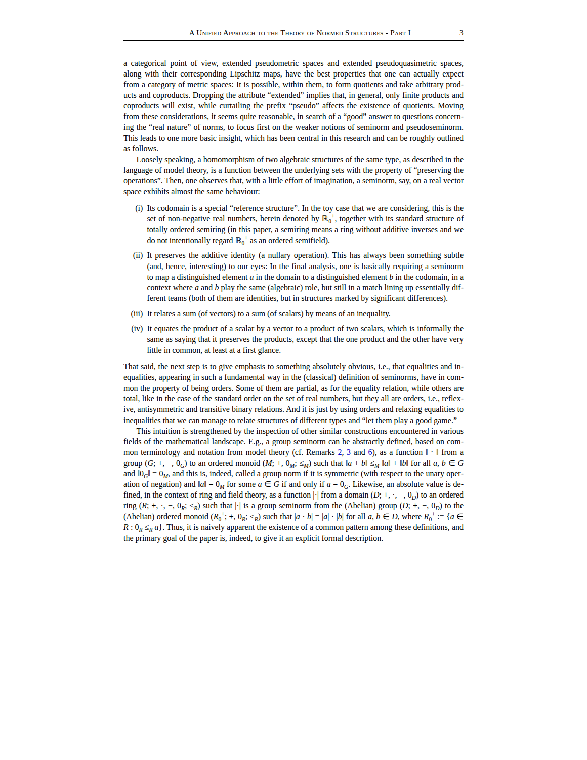A Unified Approach to the Theory of Normed Structures - Part I 3
a categorical point of view, extended pseudometric spaces and extended pseudoquasimetric spaces, along with their corresponding Lipschitz maps, have the best properties that one can actually expect from a category of metric spaces: It is possible, within them, to form quotients and take arbitrary products and coproducts. Dropping the attribute “extended” implies that, in general, only finite products and coproducts will exist, while curtailing the prefix “pseudo” affects the existence of quotients. Moving from these considerations, it seems quite reasonable, in search of a “good” answer to questions concerning the “real nature” of norms, to focus first on the weaker notions of seminorm and pseudoseminorm. This leads to one more basic insight, which has been central in this research and can be roughly outlined as follows.
Loosely speaking, a homomorphism of two algebraic structures of the same type, as described in the language of model theory, is a function between the underlying sets with the property of “preserving the operations”. Then, one observes that, with a little effort of imagination, a seminorm, say, on a real vector space exhibits almost the same behaviour:
(i) Its codomain is a special “reference structure”. In the toy case that we are considering, this is the set of non-negative real numbers, herein denoted by ℝ0+, together with its standard structure of totally ordered semiring (in this paper, a semiring means a ring without additive inverses and we do not intentionally regard ℝ0+ as an ordered semifield).
(ii) It preserves the additive identity (a nullary operation). This has always been something subtle (and, hence, interesting) to our eyes: In the final analysis, one is basically requiring a seminorm to map a distinguished element a in the domain to a distinguished element b in the codomain, in a context where a and b play the same (algebraic) role, but still in a match lining up essentially different teams (both of them are identities, but in structures marked by significant differences).
(iii) It relates a sum (of vectors) to a sum (of scalars) by means of an inequality.
(iv) It equates the product of a scalar by a vector to a product of two scalars, which is informally the same as saying that it preserves the products, except that the one product and the other have very little in common, at least at a first glance.
That said, the next step is to give emphasis to something absolutely obvious, i.e., that equalities and inequalities, appearing in such a fundamental way in the (classical) definition of seminorms, have in common the property of being orders. Some of them are partial, as for the equality relation, while others are total, like in the case of the standard order on the set of real numbers, but they all are orders, i.e., reflexive, antisymmetric and transitive binary relations. And it is just by using orders and relaxing equalities to inequalities that we can manage to relate structures of different types and “let them play a good game.”
This intuition is strengthened by the inspection of other similar constructions encountered in various fields of the mathematical landscape. E.g., a group seminorm can be abstractly defined, based on common terminology and notation from model theory (cf. Remarks 2, 3 and 6), as a function ‖ · ‖ from a group (G; +, −, 0G) to an ordered monoid (M; +, 0M; ≤M) such that ‖a + b‖ ≤M ‖a‖ + ‖b‖ for all a, b ∈ G and ‖0G‖ = 0M, and this is, indeed, called a group norm if it is symmetric (with respect to the unary operation of negation) and ‖a‖ = 0M for some a ∈ G if and only if a = 0G. Likewise, an absolute value is defined, in the context of ring and field theory, as a function |·| from a domain (D; +, ·, −, 0D) to an ordered ring (R; +, ·, −, 0R; ≤R) such that |·| is a group seminorm from the (Abelian) group (D; +, −, 0D) to the (Abelian) ordered monoid (R0+; +, 0R; ≤R) such that |a · b| = |a| · |b| for all a, b ∈ D, where R0+ := {a ∈ R : 0R ≤R a}. Thus, it is naively apparent the existence of a common pattern among these definitions, and the primary goal of the paper is, indeed, to give it an explicit formal description.